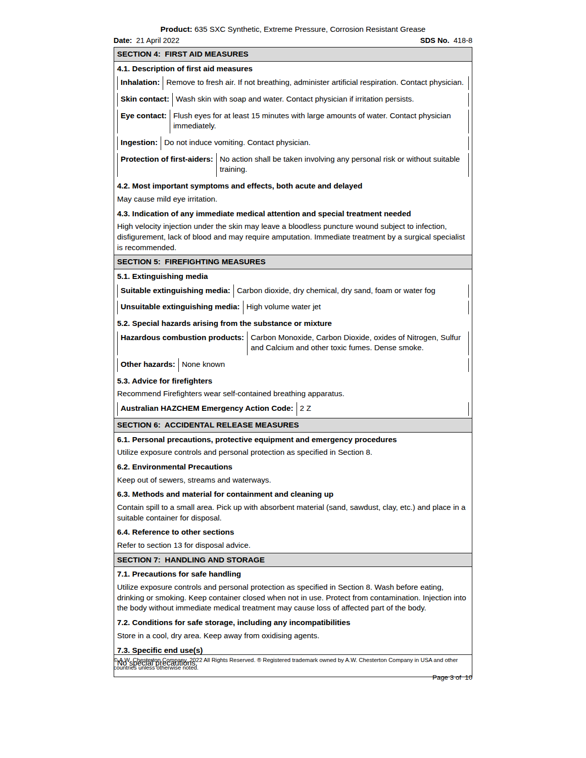Product: 635 SXC Synthetic, Extreme Pressure, Corrosion Resistant Grease
Date: 21 April 2022
SDS No. 418-8
| SECTION 4: FIRST AID MEASURES |
| 4.1. Description of first aid measures |
| / Inhalation: / Remove to fresh air. If not breathing, administer artificial respiration. Contact physician. / |
| / Skin contact: / Wash skin with soap and water. Contact physician if irritation persists. / |
| / Eye contact: / Flush eyes for at least 15 minutes with large amounts of water. Contact physician immediately. / |
| / Ingestion: / Do not induce vomiting. Contact physician. / |
| / Protection of first-aiders: / No action shall be taken involving any personal risk or without suitable training. / |
| 4.2. Most important symptoms and effects, both acute and delayed |
| May cause mild eye irritation. |
| 4.3. Indication of any immediate medical attention and special treatment needed |
| High velocity injection under the skin may leave a bloodless puncture wound subject to infection, disfigurement, lack of blood and may require amputation. Immediate treatment by a surgical specialist is recommended. |
| SECTION 5: FIREFIGHTING MEASURES |
| 5.1. Extinguishing media |
| / Suitable extinguishing media: / Carbon dioxide, dry chemical, dry sand, foam or water fog / |
| / Unsuitable extinguishing media: / High volume water jet / |
| 5.2. Special hazards arising from the substance or mixture |
| / Hazardous combustion products: / Carbon Monoxide, Carbon Dioxide, oxides of Nitrogen, Sulfur and Calcium and other toxic fumes. Dense smoke. / |
| / Other hazards: / None known / |
| 5.3. Advice for firefighters |
| Recommend Firefighters wear self-contained breathing apparatus. |
| / Australian HAZCHEM Emergency Action Code: / 2 Z / |
| SECTION 6: ACCIDENTAL RELEASE MEASURES |
| 6.1. Personal precautions, protective equipment and emergency procedures |
| Utilize exposure controls and personal protection as specified in Section 8. |
| 6.2. Environmental Precautions |
| Keep out of sewers, streams and waterways. |
| 6.3. Methods and material for containment and cleaning up |
| Contain spill to a small area. Pick up with absorbent material (sand, sawdust, clay, etc.) and place in a suitable container for disposal. |
| 6.4. Reference to other sections |
| Refer to section 13 for disposal advice. |
| SECTION 7: HANDLING AND STORAGE |
| 7.1. Precautions for safe handling |
| Utilize exposure controls and personal protection as specified in Section 8. Wash before eating, drinking or smoking. Keep container closed when not in use. Protect from contamination. Injection into the body without immediate medical treatment may cause loss of affected part of the body. |
| 7.2. Conditions for safe storage, including any incompatibilities |
| Store in a cool, dry area. Keep away from oxidising agents. |
| 7.3. Specific end use(s) |
| No special precautions. |
© A.W. Chesterton Company, 2022 All Rights Reserved. ® Registered trademark owned by A.W. Chesterton Company in USA and other countries unless otherwise noted.
Page 3 of 10